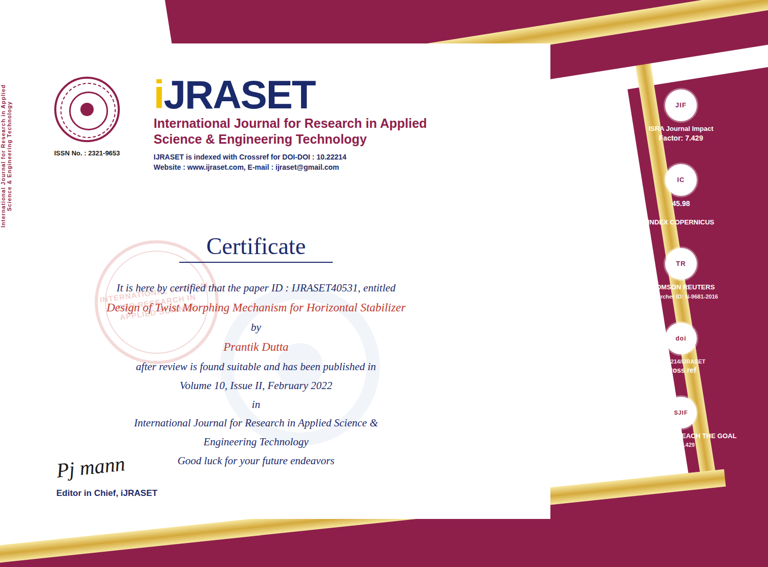International Journal for Research in Applied Science & Engineering Technology
ISSN No. : 2321-9653
iJRASET
International Journal for Research in Applied
Science & Engineering Technology
IJRASET is indexed with Crossref for DOI-DOI : 10.22214
Website : www.ijraset.com, E-mail : ijraset@gmail.com
INTERNATIONAL JOURNAL
FOR RESEARCH IN
APPLIED SCIENCE
Certificate
It is here by certified that the paper ID : IJRASET40531, entitled
Design of Twist Morphing Mechanism for Horizontal Stabilizer
by
Prantik Dutta
after review is found suitable and has been published in
Volume 10, Issue II, February 2022
in
International Journal for Research in Applied Science &
Engineering Technology
Good luck for your future endeavors
Pj mann
Editor in Chief, iJRASET
JIF
ISRA Journal Impact
Factor: 7.429
IC
45.98
INDEX COPERNICUS
TR
THOMSON REUTERS
Researcher ID: N-9681-2016
doi
10.22214/IJRASET
cross ref
SJIF
TOGETHER WE REACH THE GOAL
SJIF 7.429